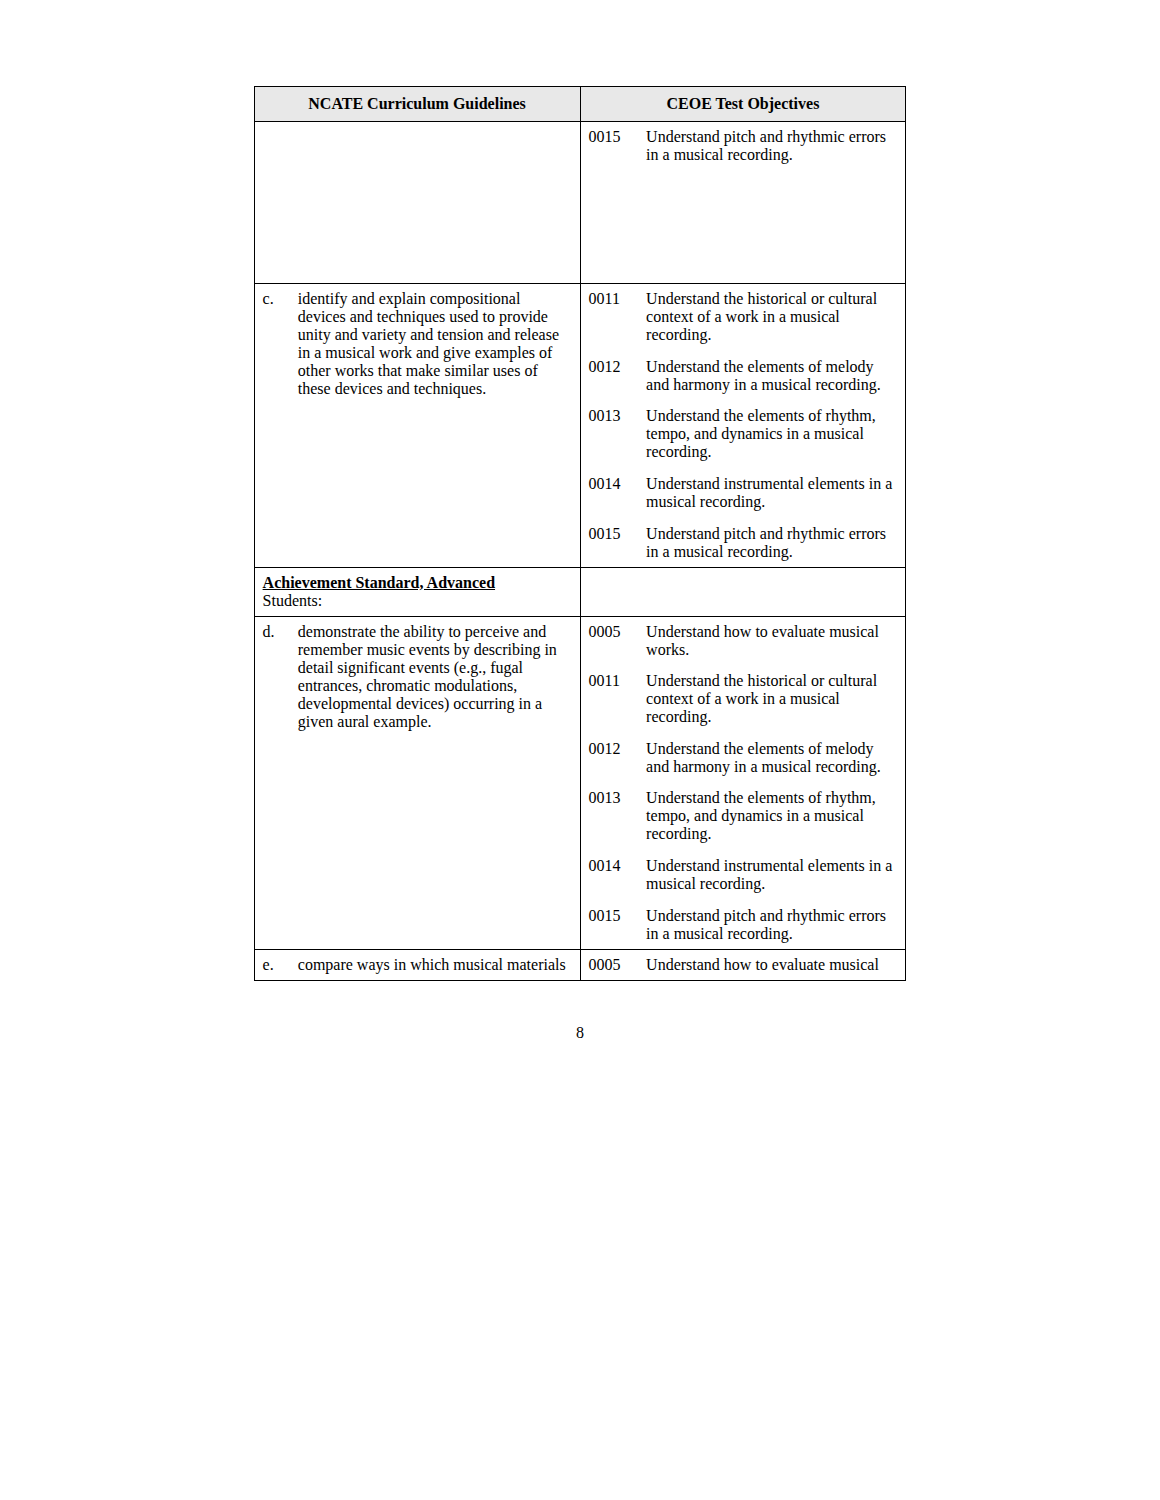| NCATE Curriculum Guidelines | CEOE Test Objectives |
| --- | --- |
| | 0015 Understand pitch and rhythmic errors in a musical recording. |
| c. identify and explain compositional devices and techniques used to provide unity and variety and tension and release in a musical work and give examples of other works that make similar uses of these devices and techniques. | 0011 Understand the historical or cultural context of a work in a musical recording. 0012 Understand the elements of melody and harmony in a musical recording. 0013 Understand the elements of rhythm, tempo, and dynamics in a musical recording. 0014 Understand instrumental elements in a musical recording. 0015 Understand pitch and rhythmic errors in a musical recording. |
| Achievement Standard, Advanced Students: | |
| d. demonstrate the ability to perceive and remember music events by describing in detail significant events (e.g., fugal entrances, chromatic modulations, developmental devices) occurring in a given aural example. | 0005 Understand how to evaluate musical works. 0011 Understand the historical or cultural context of a work in a musical recording. 0012 Understand the elements of melody and harmony in a musical recording. 0013 Understand the elements of rhythm, tempo, and dynamics in a musical recording. 0014 Understand instrumental elements in a musical recording. 0015 Understand pitch and rhythmic errors in a musical recording. |
| e. compare ways in which musical materials | 0005 Understand how to evaluate musical |
8